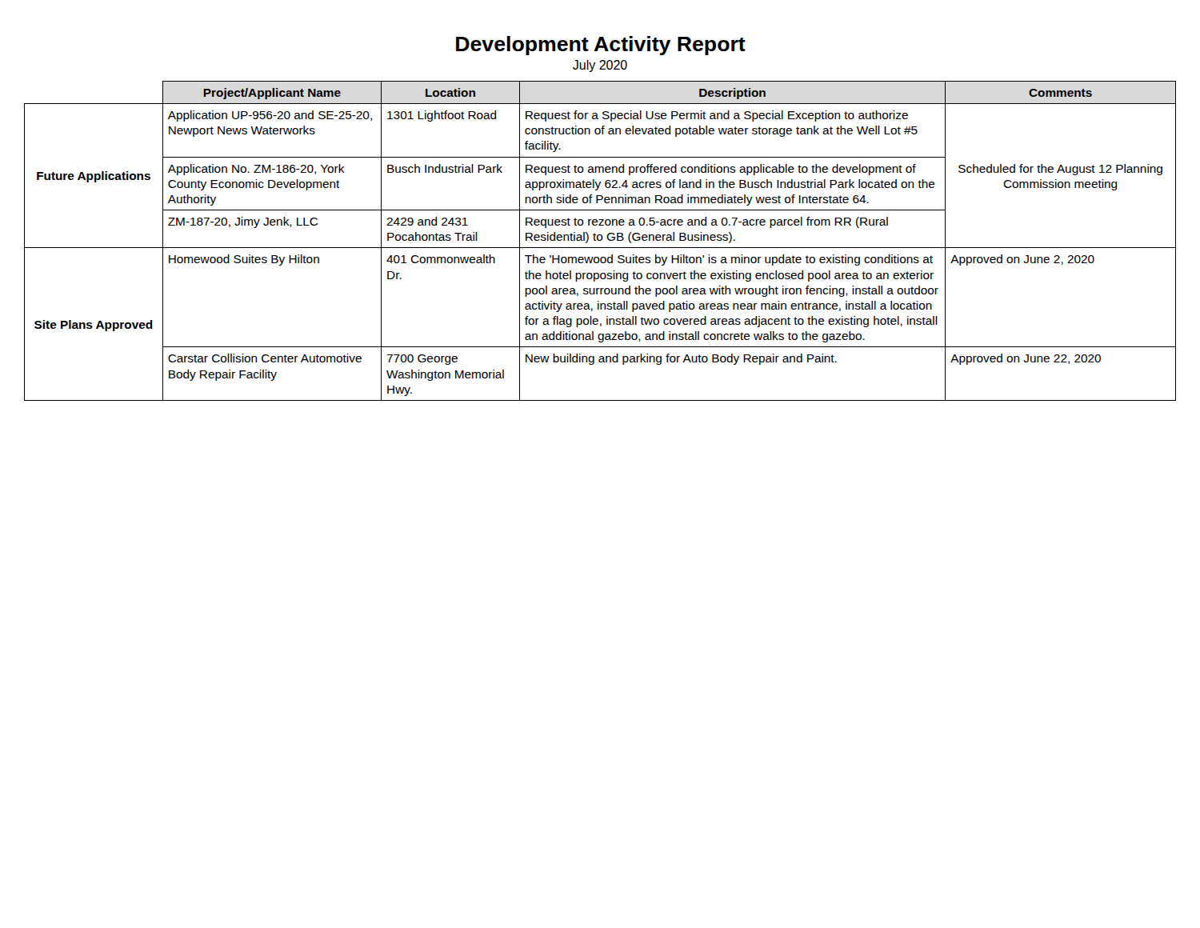Development Activity Report
July 2020
| | Project/Applicant Name | Location | Description | Comments |
| --- | --- | --- | --- | --- |
| Future Applications | Application UP-956-20 and SE-25-20, Newport News Waterworks | 1301 Lightfoot Road | Request for a Special Use Permit and a Special Exception to authorize construction of an elevated potable water storage tank at the Well Lot #5 facility. | Scheduled for the August 12 Planning Commission meeting |
| Application No. ZM-186-20, York County Economic Development Authority | Busch Industrial Park | Request to amend proffered conditions applicable to the development of approximately 62.4 acres of land in the Busch Industrial Park located on the north side of Penniman Road immediately west of Interstate 64. |
| ZM-187-20, Jimy Jenk, LLC | 2429 and 2431 Pocahontas Trail | Request to rezone a 0.5-acre and a 0.7-acre parcel from RR (Rural Residential) to GB (General Business). |
| Site Plans Approved | Homewood Suites By Hilton | 401 Commonwealth Dr. | The 'Homewood Suites by Hilton' is a minor update to existing conditions at the hotel proposing to convert the existing enclosed pool area to an exterior pool area, surround the pool area with wrought iron fencing, install a outdoor activity area, install paved patio areas near main entrance, install a location for a flag pole, install two covered areas adjacent to the existing hotel, install an additional gazebo, and install concrete walks to the gazebo. | Approved on June 2, 2020 |
| Carstar Collision Center Automotive Body Repair Facility | 7700 George Washington Memorial Hwy. | New building and parking for Auto Body Repair and Paint. | Approved on June 22, 2020 |